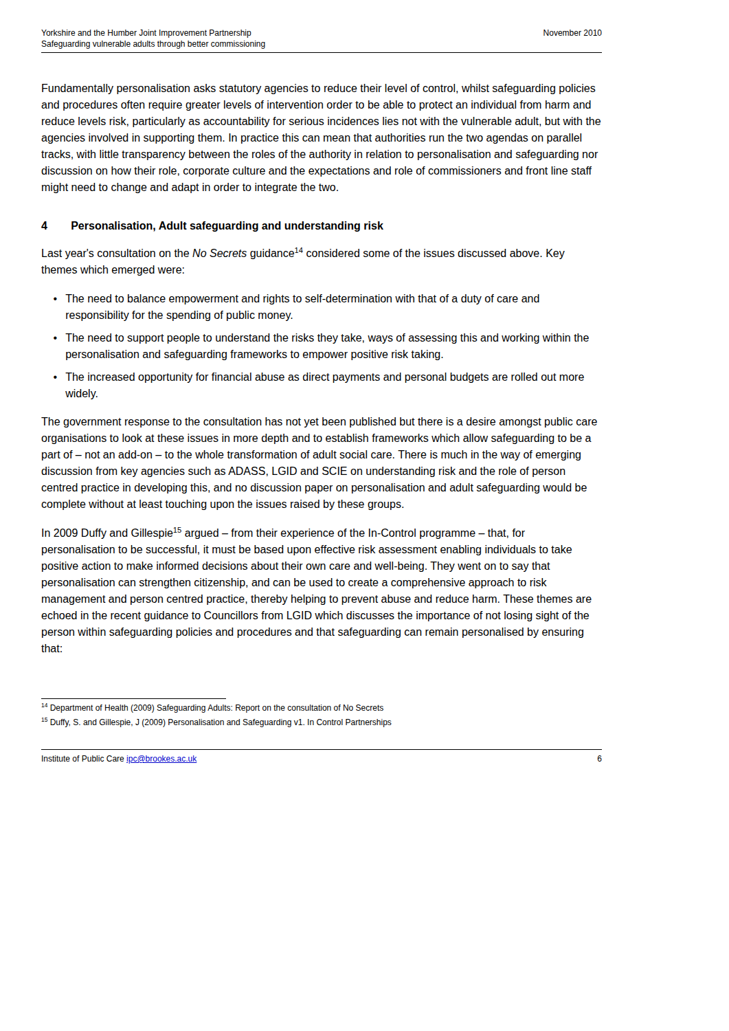Yorkshire and the Humber Joint Improvement Partnership
Safeguarding vulnerable adults through better commissioning
November 2010
Fundamentally personalisation asks statutory agencies to reduce their level of control, whilst safeguarding policies and procedures often require greater levels of intervention order to be able to protect an individual from harm and reduce levels risk, particularly as accountability for serious incidences lies not with the vulnerable adult, but with the agencies involved in supporting them. In practice this can mean that authorities run the two agendas on parallel tracks, with little transparency between the roles of the authority in relation to personalisation and safeguarding nor discussion on how their role, corporate culture and the expectations and role of commissioners and front line staff might need to change and adapt in order to integrate the two.
4 Personalisation, Adult safeguarding and understanding risk
Last year's consultation on the No Secrets guidance14 considered some of the issues discussed above. Key themes which emerged were:
The need to balance empowerment and rights to self-determination with that of a duty of care and responsibility for the spending of public money.
The need to support people to understand the risks they take, ways of assessing this and working within the personalisation and safeguarding frameworks to empower positive risk taking.
The increased opportunity for financial abuse as direct payments and personal budgets are rolled out more widely.
The government response to the consultation has not yet been published but there is a desire amongst public care organisations to look at these issues in more depth and to establish frameworks which allow safeguarding to be a part of – not an add-on – to the whole transformation of adult social care. There is much in the way of emerging discussion from key agencies such as ADASS, LGID and SCIE on understanding risk and the role of person centred practice in developing this, and no discussion paper on personalisation and adult safeguarding would be complete without at least touching upon the issues raised by these groups.
In 2009 Duffy and Gillespie15 argued – from their experience of the In-Control programme – that, for personalisation to be successful, it must be based upon effective risk assessment enabling individuals to take positive action to make informed decisions about their own care and well-being. They went on to say that personalisation can strengthen citizenship, and can be used to create a comprehensive approach to risk management and person centred practice, thereby helping to prevent abuse and reduce harm. These themes are echoed in the recent guidance to Councillors from LGID which discusses the importance of not losing sight of the person within safeguarding policies and procedures and that safeguarding can remain personalised by ensuring that:
14 Department of Health (2009) Safeguarding Adults: Report on the consultation of No Secrets
15 Duffy, S. and Gillespie, J (2009) Personalisation and Safeguarding v1. In Control Partnerships
Institute of Public Care ipc@brookes.ac.uk
6